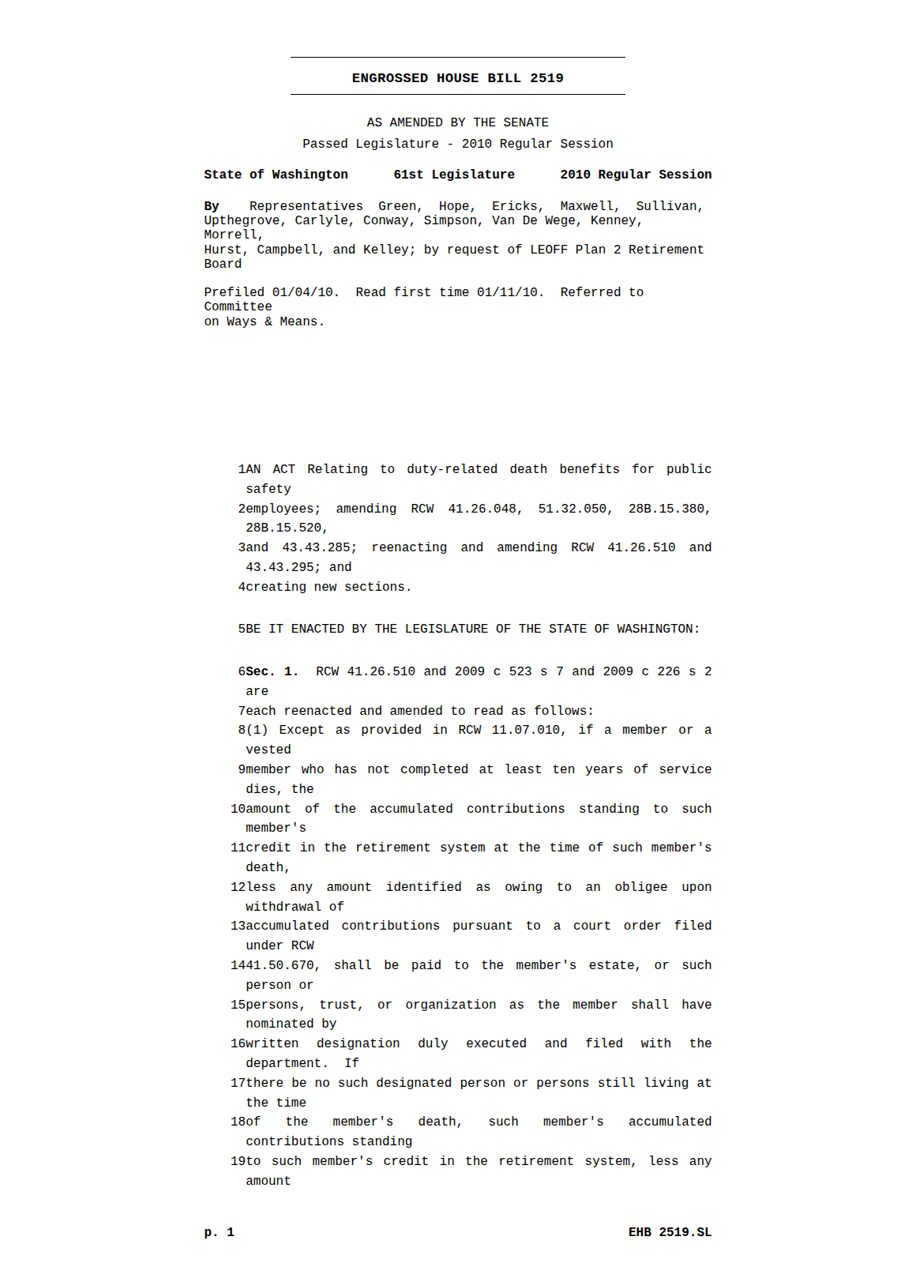ENGROSSED HOUSE BILL 2519
AS AMENDED BY THE SENATE
Passed Legislature - 2010 Regular Session
State of Washington 61st Legislature 2010 Regular Session
By Representatives Green, Hope, Ericks, Maxwell, Sullivan,
Upthegrove, Carlyle, Conway, Simpson, Van De Wege, Kenney, Morrell,
Hurst, Campbell, and Kelley; by request of LEOFF Plan 2 Retirement Board
Prefiled 01/04/10. Read first time 01/11/10. Referred to Committee
on Ways & Means.
| 1 | AN ACT Relating to duty-related death benefits for public safety |
| 2 | employees; amending RCW 41.26.048, 51.32.050, 28B.15.380, 28B.15.520, |
| 3 | and 43.43.285; reenacting and amending RCW 41.26.510 and 43.43.295; and |
| 4 | creating new sections. |
| 5 | BE IT ENACTED BY THE LEGISLATURE OF THE STATE OF WASHINGTON: |
| 6 | Sec. 1. RCW 41.26.510 and 2009 c 523 s 7 and 2009 c 226 s 2 are |
| 7 | each reenacted and amended to read as follows: |
| 8 | (1) Except as provided in RCW 11.07.010, if a member or a vested |
| 9 | member who has not completed at least ten years of service dies, the |
| 10 | amount of the accumulated contributions standing to such member's |
| 11 | credit in the retirement system at the time of such member's death, |
| 12 | less any amount identified as owing to an obligee upon withdrawal of |
| 13 | accumulated contributions pursuant to a court order filed under RCW |
| 14 | 41.50.670, shall be paid to the member's estate, or such person or |
| 15 | persons, trust, or organization as the member shall have nominated by |
| 16 | written designation duly executed and filed with the department. If |
| 17 | there be no such designated person or persons still living at the time |
| 18 | of the member's death, such member's accumulated contributions standing |
| 19 | to such member's credit in the retirement system, less any amount |
p. 1 EHB 2519.SL